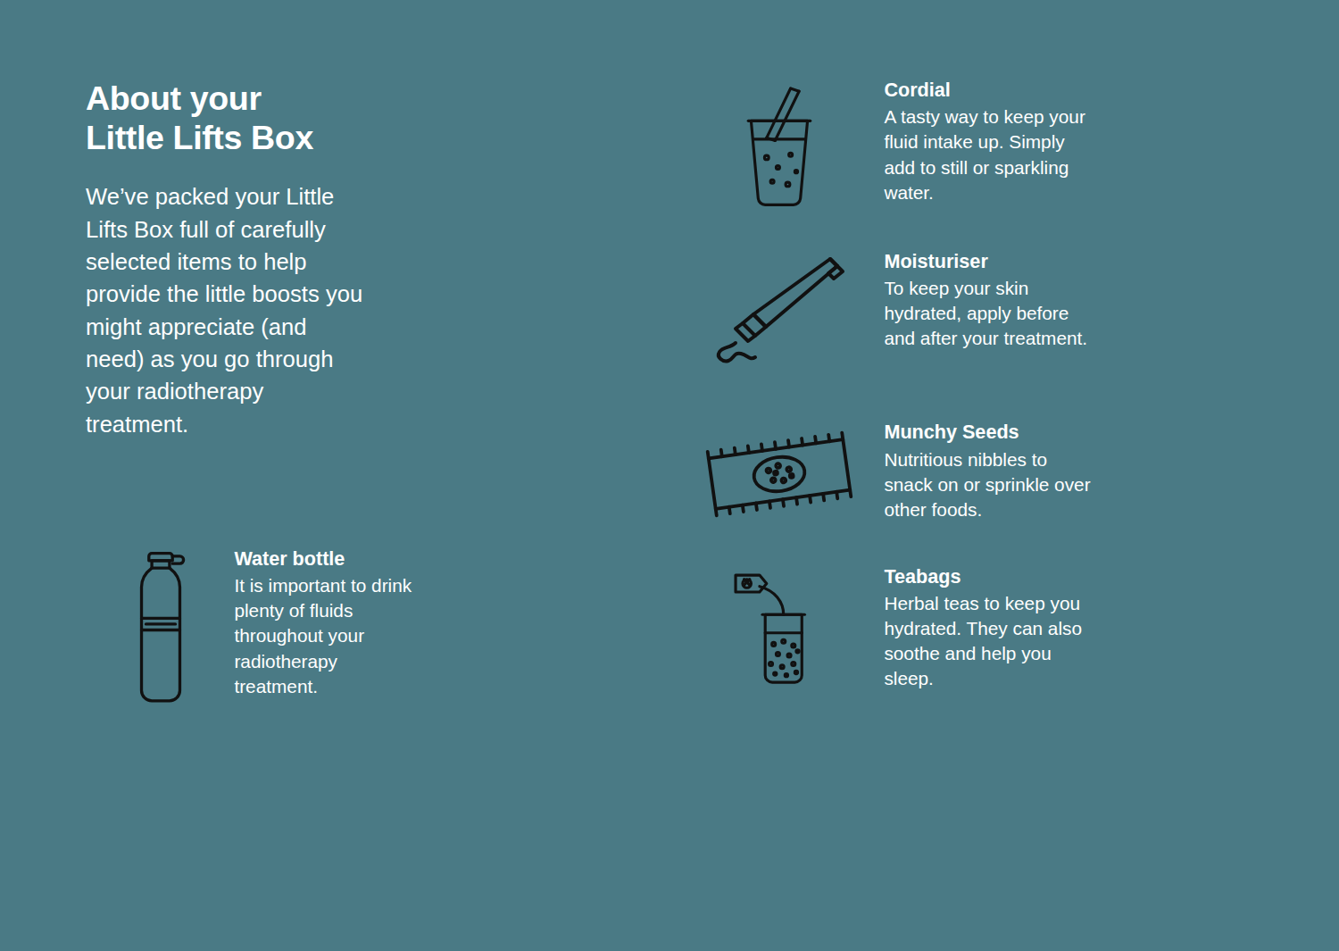About your
Little Lifts Box
We’ve packed your Little Lifts Box full of carefully selected items to help provide the little boosts you might appreciate (and need) as you go through your radiotherapy treatment.
Water bottle
Water bottle
It is important to drink plenty of fluids throughout your radiotherapy treatment.
Glass of cordial with a straw
Cordial
A tasty way to keep your fluid intake up. Simply add to still or sparkling water.
Tube of moisturiser squeezing cream
Moisturiser
To keep your skin hydrated, apply before and after your treatment.
Packet of munchy seeds
Munchy Seeds
Nutritious nibbles to snack on or sprinkle over other foods.
Teabag with tag
Teabags
Herbal teas to keep you hydrated. They can also soothe and help you sleep.